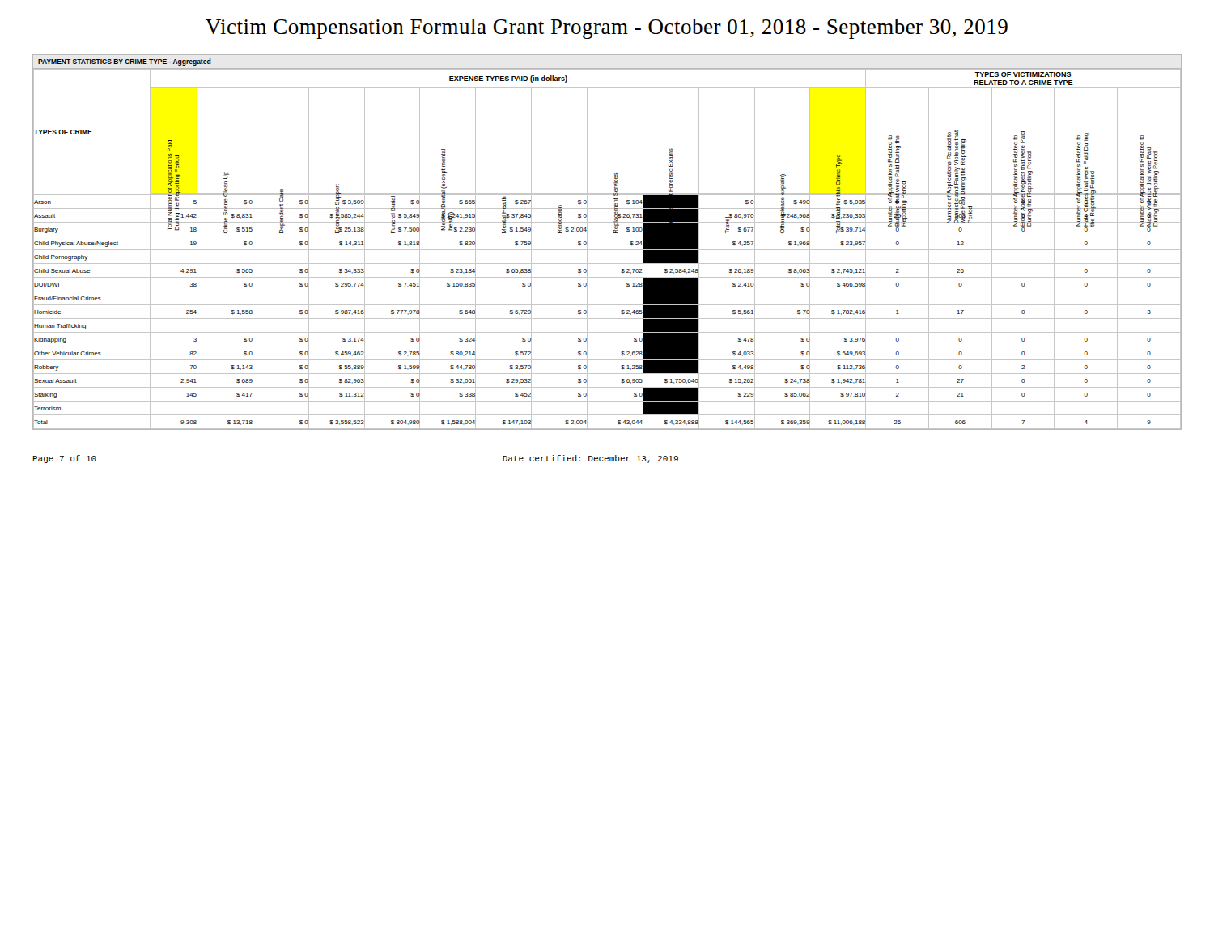Victim Compensation Formula Grant Program - October 01, 2018 - September 30, 2019
PAYMENT STATISTICS BY CRIME TYPE - Aggregated
| TYPES OF CRIME | EXPENSE TYPES PAID (in dollars) | TYPES OF VICTIMIZATIONS RELATED TO A CRIME TYPE |
| Total Number of Applications Paid During the Reporting Period | Crime Scene Clean Up | Dependent Care | Economic Support | Funeral Burial | Medical/Dental (except mental health) | Mental Health | Relocation | Replacement Services | Sexual Assault Forensic Exams | Travel | Other (please explain) | Total Paid for this Crime Type | Number of Applications Related to Bullying that were Paid During the Reporting Period | Number of Applications Related to Domestic and Family Violence that were Paid During the Reporting Period | Number of Applications Related to Elder Abuse/Neglect that were Paid During the Reporting Period | Number of Applications Related to Hate Crimes that were Paid During the Reporting Period | Number of Applications Related to Mass Violence that were Paid During the Reporting Period |
| Arson | 5 | $ 0 | $ 0 | $ 3,509 | $ 0 | $ 665 | $ 267 | $ 0 | $ 104 | | $ 0 | $ 490 | $ 5,035 | 0 | 0 | 0 | 0 | 0 |
| Assault | 1,442 | $ 8,831 | $ 0 | $ 1,585,244 | $ 5,849 | $ 1,241,915 | $ 37,845 | $ 0 | $ 26,731 | | $ 80,970 | $ 248,968 | $ 3,236,353 | 20 | 503 | 5 | 4 | 6 |
| Burglary | 18 | $ 515 | $ 0 | $ 25,138 | $ 7,500 | $ 2,230 | $ 1,549 | $ 2,004 | $ 100 | | $ 677 | $ 0 | $ 39,714 | 0 | 0 | 0 | 0 | 0 |
| Child Physical Abuse/Neglect | 19 | $ 0 | $ 0 | $ 14,311 | $ 1,818 | $ 820 | $ 759 | $ 0 | $ 24 | | $ 4,257 | $ 1,968 | $ 23,957 | 0 | 12 | | 0 | 0 |
| Child Pornography | | | | | | | | | | | | | | | | | | |
| Child Sexual Abuse | 4,291 | $ 565 | $ 0 | $ 34,333 | $ 0 | $ 23,184 | $ 65,838 | $ 0 | $ 2,702 | $ 2,584,248 | $ 26,189 | $ 8,063 | $ 2,745,121 | 2 | 26 | | 0 | 0 |
| DUI/DWI | 38 | $ 0 | $ 0 | $ 295,774 | $ 7,451 | $ 160,835 | $ 0 | $ 0 | $ 128 | | $ 2,410 | $ 0 | $ 466,598 | 0 | 0 | 0 | 0 | 0 |
| Fraud/Financial Crimes | | | | | | | | | | | | | | | | | | |
| Homicide | 254 | $ 1,558 | $ 0 | $ 987,416 | $ 777,978 | $ 648 | $ 6,720 | $ 0 | $ 2,465 | | $ 5,561 | $ 70 | $ 1,782,416 | 1 | 17 | 0 | 0 | 3 |
| Human Trafficking | | | | | | | | | | | | | | | | | | |
| Kidnapping | 3 | $ 0 | $ 0 | $ 3,174 | $ 0 | $ 324 | $ 0 | $ 0 | $ 0 | | $ 478 | $ 0 | $ 3,976 | 0 | 0 | 0 | 0 | 0 |
| Other Vehicular Crimes | 82 | $ 0 | $ 0 | $ 459,462 | $ 2,785 | $ 80,214 | $ 572 | $ 0 | $ 2,628 | | $ 4,033 | $ 0 | $ 549,693 | 0 | 0 | 0 | 0 | 0 |
| Robbery | 70 | $ 1,143 | $ 0 | $ 55,889 | $ 1,599 | $ 44,780 | $ 3,570 | $ 0 | $ 1,258 | | $ 4,498 | $ 0 | $ 112,736 | 0 | 0 | 2 | 0 | 0 |
| Sexual Assault | 2,941 | $ 689 | $ 0 | $ 82,963 | $ 0 | $ 32,051 | $ 29,532 | $ 0 | $ 6,905 | $ 1,750,640 | $ 15,262 | $ 24,738 | $ 1,942,781 | 1 | 27 | 0 | 0 | 0 |
| Stalking | 145 | $ 417 | $ 0 | $ 11,312 | $ 0 | $ 338 | $ 452 | $ 0 | $ 0 | | $ 229 | $ 85,062 | $ 97,810 | 2 | 21 | 0 | 0 | 0 |
| Terrorism | | | | | | | | | | | | | | | | | | |
| Total | 9,308 | $ 13,718 | $ 0 | $ 3,558,523 | $ 804,980 | $ 1,588,004 | $ 147,103 | $ 2,004 | $ 43,044 | $ 4,334,888 | $ 144,565 | $ 369,359 | $ 11,006,188 | 26 | 606 | 7 | 4 | 9 |
Page 7 of 10
Date certified: December 13, 2019